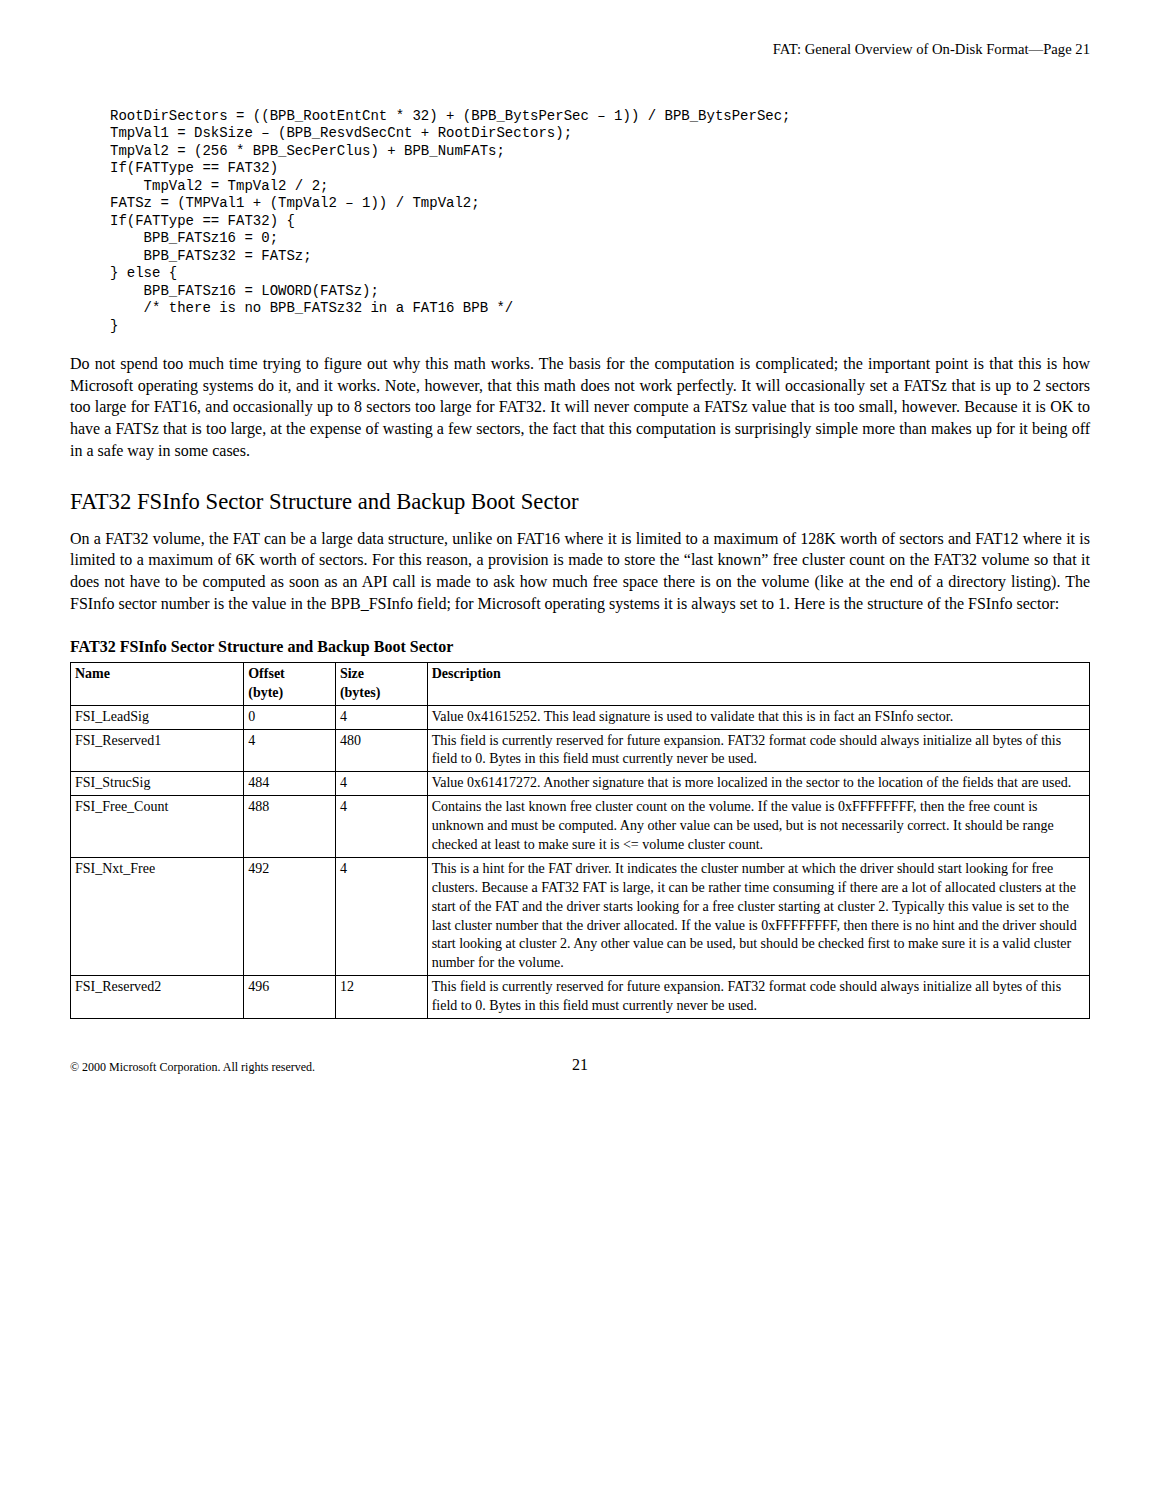FAT: General Overview of On-Disk Format—Page 21
RootDirSectors = ((BPB_RootEntCnt * 32) + (BPB_BytsPerSec – 1)) / BPB_BytsPerSec;
TmpVal1 = DskSize – (BPB_ResvdSecCnt + RootDirSectors);
TmpVal2 = (256 * BPB_SecPerClus) + BPB_NumFATs;
If(FATType == FAT32)
    TmpVal2 = TmpVal2 / 2;
FATSz = (TMPVal1 + (TmpVal2 – 1)) / TmpVal2;
If(FATType == FAT32) {
    BPB_FATSz16 = 0;
    BPB_FATSz32 = FATSz;
} else {
    BPB_FATSz16 = LOWORD(FATSz);
    /* there is no BPB_FATSz32 in a FAT16 BPB */
}
Do not spend too much time trying to figure out why this math works. The basis for the computation is complicated; the important point is that this is how Microsoft operating systems do it, and it works. Note, however, that this math does not work perfectly. It will occasionally set a FATSz that is up to 2 sectors too large for FAT16, and occasionally up to 8 sectors too large for FAT32. It will never compute a FATSz value that is too small, however. Because it is OK to have a FATSz that is too large, at the expense of wasting a few sectors, the fact that this computation is surprisingly simple more than makes up for it being off in a safe way in some cases.
FAT32 FSInfo Sector Structure and Backup Boot Sector
On a FAT32 volume, the FAT can be a large data structure, unlike on FAT16 where it is limited to a maximum of 128K worth of sectors and FAT12 where it is limited to a maximum of 6K worth of sectors. For this reason, a provision is made to store the “last known” free cluster count on the FAT32 volume so that it does not have to be computed as soon as an API call is made to ask how much free space there is on the volume (like at the end of a directory listing). The FSInfo sector number is the value in the BPB_FSInfo field; for Microsoft operating systems it is always set to 1. Here is the structure of the FSInfo sector:
FAT32 FSInfo Sector Structure and Backup Boot Sector
| Name | Offset (byte) | Size (bytes) | Description |
| --- | --- | --- | --- |
| FSI_LeadSig | 0 | 4 | Value 0x41615252. This lead signature is used to validate that this is in fact an FSInfo sector. |
| FSI_Reserved1 | 4 | 480 | This field is currently reserved for future expansion. FAT32 format code should always initialize all bytes of this field to 0. Bytes in this field must currently never be used. |
| FSI_StrucSig | 484 | 4 | Value 0x61417272. Another signature that is more localized in the sector to the location of the fields that are used. |
| FSI_Free_Count | 488 | 4 | Contains the last known free cluster count on the volume. If the value is 0xFFFFFFFF, then the free count is unknown and must be computed. Any other value can be used, but is not necessarily correct. It should be range checked at least to make sure it is <= volume cluster count. |
| FSI_Nxt_Free | 492 | 4 | This is a hint for the FAT driver. It indicates the cluster number at which the driver should start looking for free clusters. Because a FAT32 FAT is large, it can be rather time consuming if there are a lot of allocated clusters at the start of the FAT and the driver starts looking for a free cluster starting at cluster 2. Typically this value is set to the last cluster number that the driver allocated. If the value is 0xFFFFFFFF, then there is no hint and the driver should start looking at cluster 2. Any other value can be used, but should be checked first to make sure it is a valid cluster number for the volume. |
| FSI_Reserved2 | 496 | 12 | This field is currently reserved for future expansion. FAT32 format code should always initialize all bytes of this field to 0. Bytes in this field must currently never be used. |
© 2000 Microsoft Corporation. All rights reserved. 21